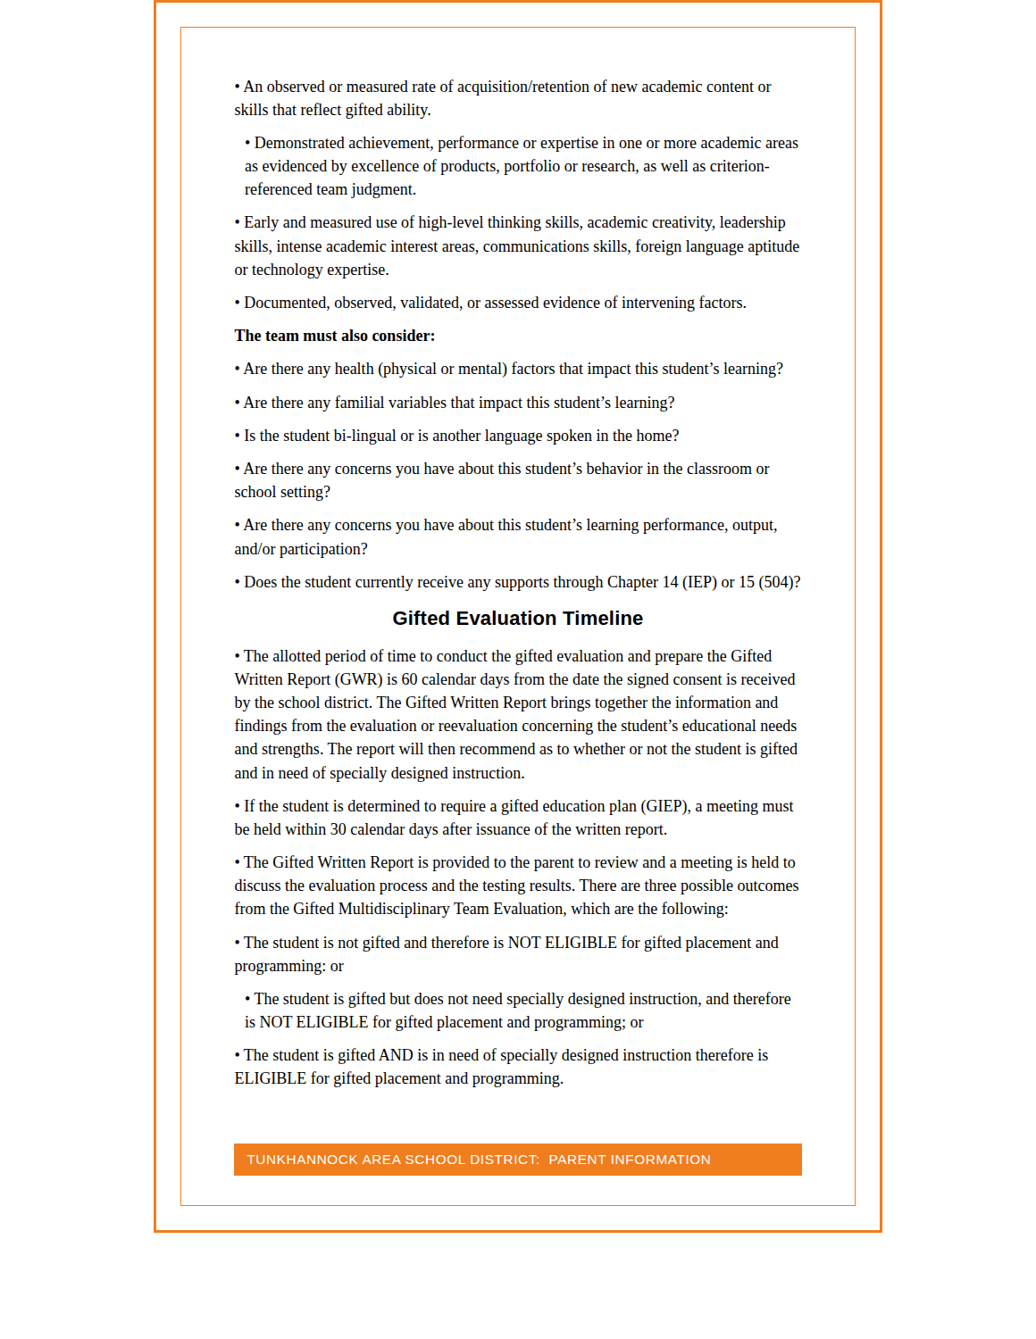• An observed or measured rate of acquisition/retention of new academic content or skills that reflect gifted ability.
• Demonstrated achievement, performance or expertise in one or more academic areas as evidenced by excellence of products, portfolio or research, as well as criterion-referenced team judgment.
• Early and measured use of high-level thinking skills, academic creativity, leadership skills, intense academic interest areas, communications skills, foreign language aptitude or technology expertise.
• Documented, observed, validated, or assessed evidence of intervening factors.
The team must also consider:
• Are there any health (physical or mental) factors that impact this student’s learning?
• Are there any familial variables that impact this student’s learning?
• Is the student bi-lingual or is another language spoken in the home?
• Are there any concerns you have about this student’s behavior in the classroom or school setting?
• Are there any concerns you have about this student’s learning performance, output, and/or participation?
• Does the student currently receive any supports through Chapter 14 (IEP) or 15 (504)?
Gifted Evaluation Timeline
• The allotted period of time to conduct the gifted evaluation and prepare the Gifted Written Report (GWR) is 60 calendar days from the date the signed consent is received by the school district. The Gifted Written Report brings together the information and findings from the evaluation or reevaluation concerning the student’s educational needs and strengths. The report will then recommend as to whether or not the student is gifted and in need of specially designed instruction.
• If the student is determined to require a gifted education plan (GIEP), a meeting must be held within 30 calendar days after issuance of the written report.
• The Gifted Written Report is provided to the parent to review and a meeting is held to discuss the evaluation process and the testing results. There are three possible outcomes from the Gifted Multidisciplinary Team Evaluation, which are the following:
• The student is not gifted and therefore is NOT ELIGIBLE for gifted placement and programming: or
• The student is gifted but does not need specially designed instruction, and therefore is NOT ELIGIBLE for gifted placement and programming; or
• The student is gifted AND is in need of specially designed instruction therefore is ELIGIBLE for gifted placement and programming.
TUNKHANNOCK AREA SCHOOL DISTRICT: PARENT INFORMATION